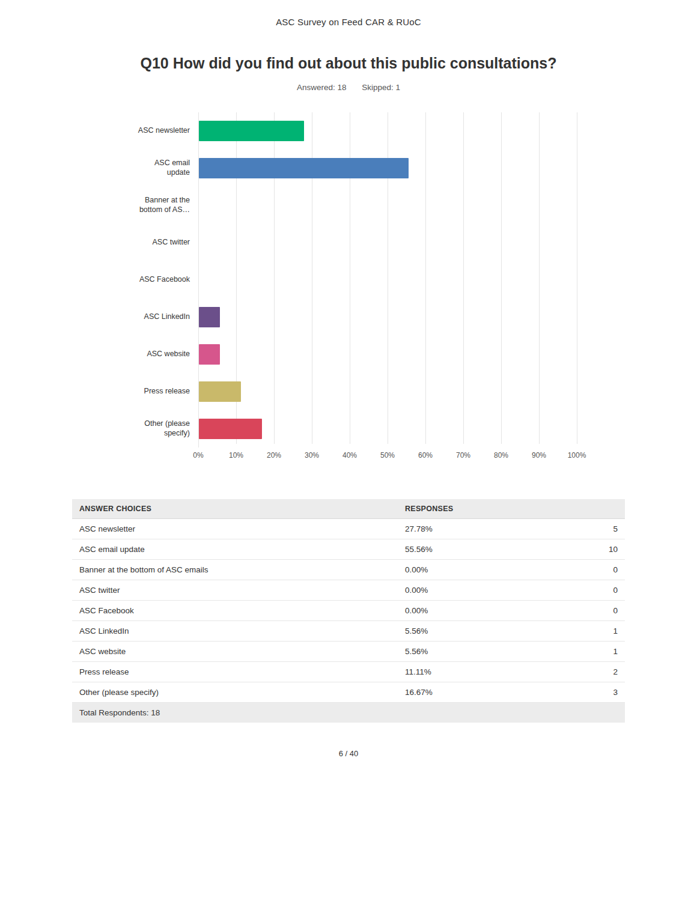ASC Survey on Feed CAR & RUoC
Q10 How did you find out about this public consultations?
Answered: 18 Skipped: 1
ASC newsletter
ASC email
update
Banner at the
bottom of AS…
ASC twitter
ASC Facebook
ASC LinkedIn
ASC website
Press release
Other (please
specify)
0% 10% 20% 30% 40% 50% 60% 70% 80% 90% 100%
| ANSWER CHOICES | RESPONSES |
| --- | --- |
| ASC newsletter | 27.78% | 5 |
| ASC email update | 55.56% | 10 |
| Banner at the bottom of ASC emails | 0.00% | 0 |
| ASC twitter | 0.00% | 0 |
| ASC Facebook | 0.00% | 0 |
| ASC LinkedIn | 5.56% | 1 |
| ASC website | 5.56% | 1 |
| Press release | 11.11% | 2 |
| Other (please specify) | 16.67% | 3 |
| Total Respondents: 18 | | |
6 / 40